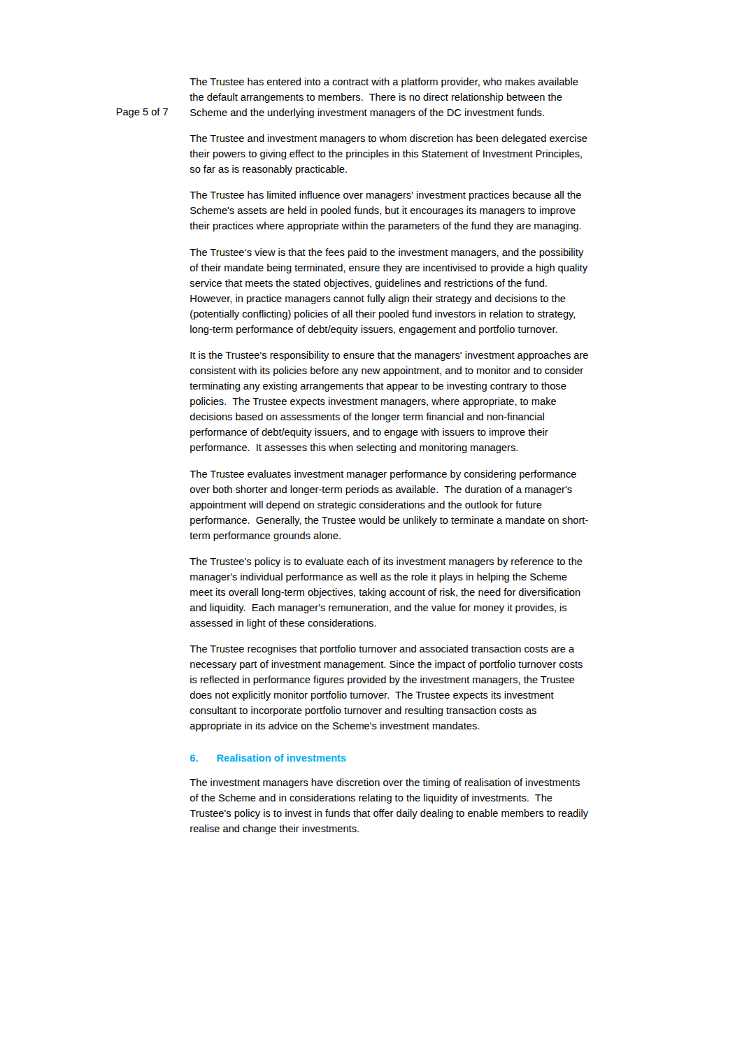Page 5 of 7
The Trustee has entered into a contract with a platform provider, who makes available the default arrangements to members. There is no direct relationship between the Scheme and the underlying investment managers of the DC investment funds.
The Trustee and investment managers to whom discretion has been delegated exercise their powers to giving effect to the principles in this Statement of Investment Principles, so far as is reasonably practicable.
The Trustee has limited influence over managers' investment practices because all the Scheme's assets are held in pooled funds, but it encourages its managers to improve their practices where appropriate within the parameters of the fund they are managing.
The Trustee‘s view is that the fees paid to the investment managers, and the possibility of their mandate being terminated, ensure they are incentivised to provide a high quality service that meets the stated objectives, guidelines and restrictions of the fund. However, in practice managers cannot fully align their strategy and decisions to the (potentially conflicting) policies of all their pooled fund investors in relation to strategy, long-term performance of debt/equity issuers, engagement and portfolio turnover.
It is the Trustee's responsibility to ensure that the managers' investment approaches are consistent with its policies before any new appointment, and to monitor and to consider terminating any existing arrangements that appear to be investing contrary to those policies. The Trustee expects investment managers, where appropriate, to make decisions based on assessments of the longer term financial and non-financial performance of debt/equity issuers, and to engage with issuers to improve their performance. It assesses this when selecting and monitoring managers.
The Trustee evaluates investment manager performance by considering performance over both shorter and longer-term periods as available. The duration of a manager's appointment will depend on strategic considerations and the outlook for future performance. Generally, the Trustee would be unlikely to terminate a mandate on short-term performance grounds alone.
The Trustee's policy is to evaluate each of its investment managers by reference to the manager's individual performance as well as the role it plays in helping the Scheme meet its overall long-term objectives, taking account of risk, the need for diversification and liquidity. Each manager's remuneration, and the value for money it provides, is assessed in light of these considerations.
The Trustee recognises that portfolio turnover and associated transaction costs are a necessary part of investment management. Since the impact of portfolio turnover costs is reflected in performance figures provided by the investment managers, the Trustee does not explicitly monitor portfolio turnover. The Trustee expects its investment consultant to incorporate portfolio turnover and resulting transaction costs as appropriate in its advice on the Scheme's investment mandates.
6. Realisation of investments
The investment managers have discretion over the timing of realisation of investments of the Scheme and in considerations relating to the liquidity of investments. The Trustee's policy is to invest in funds that offer daily dealing to enable members to readily realise and change their investments.